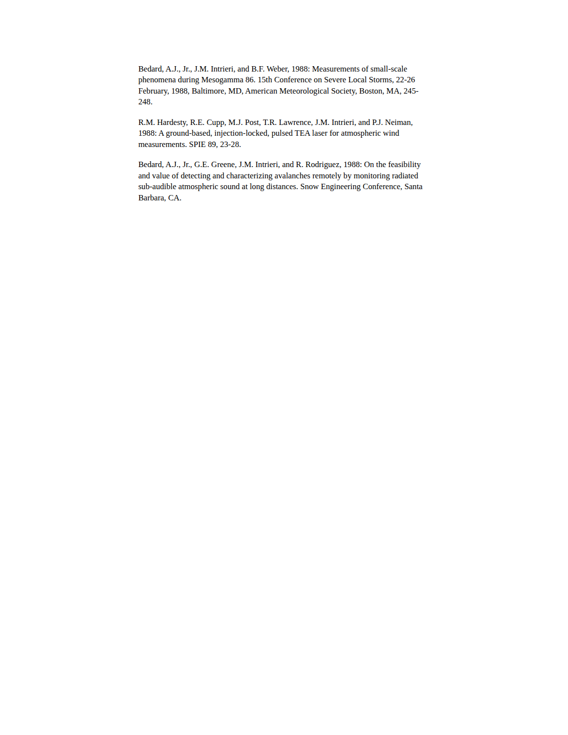Bedard, A.J., Jr., J.M. Intrieri, and B.F. Weber, 1988: Measurements of small-scale phenomena during Mesogamma 86. 15th Conference on Severe Local Storms, 22-26 February, 1988, Baltimore, MD, American Meteorological Society, Boston, MA, 245-248.
R.M. Hardesty, R.E. Cupp, M.J. Post, T.R. Lawrence, J.M. Intrieri, and P.J. Neiman, 1988: A ground-based, injection-locked, pulsed TEA laser for atmospheric wind measurements. SPIE 89, 23-28.
Bedard, A.J., Jr., G.E. Greene, J.M. Intrieri, and R. Rodriguez, 1988: On the feasibility and value of detecting and characterizing avalanches remotely by monitoring radiated sub-audible atmospheric sound at long distances. Snow Engineering Conference, Santa Barbara, CA.